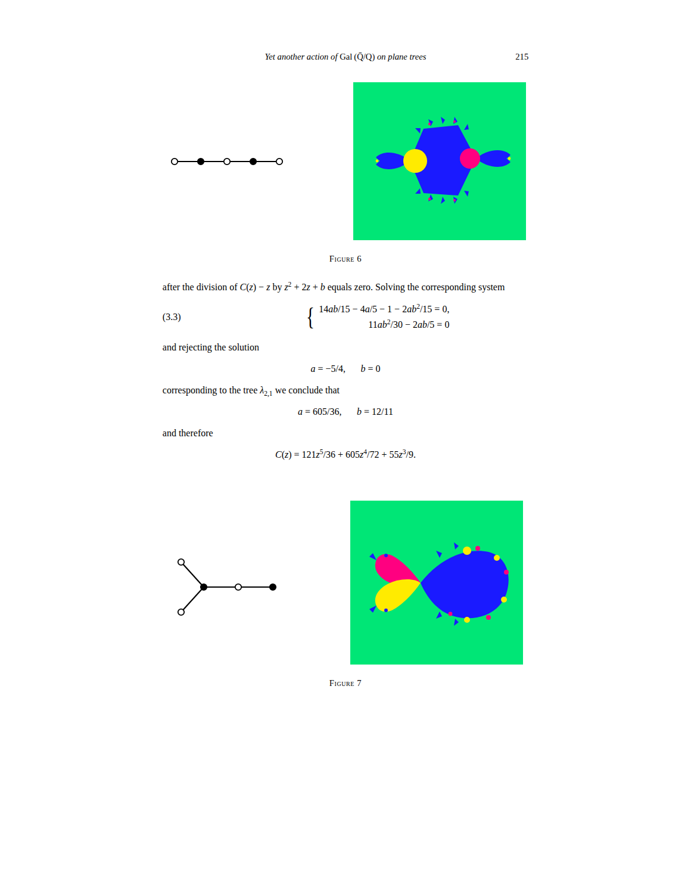Yet another action of Gal (Q̄/Q) on plane trees
215
Figure 6
after the division of C(z) − z by z2 + 2z + b equals zero. Solving the corresponding system
(3.3)
{
14ab/15 − 4a/5 − 1 − 2ab2/15 = 0,
11ab2/30 − 2ab/5 = 0
and rejecting the solution
a = −5/4, b = 0
corresponding to the tree λ2,1 we conclude that
a = 605/36, b = 12/11
and therefore
C(z) = 121z5/36 + 605z4/72 + 55z3/9.
Figure 7